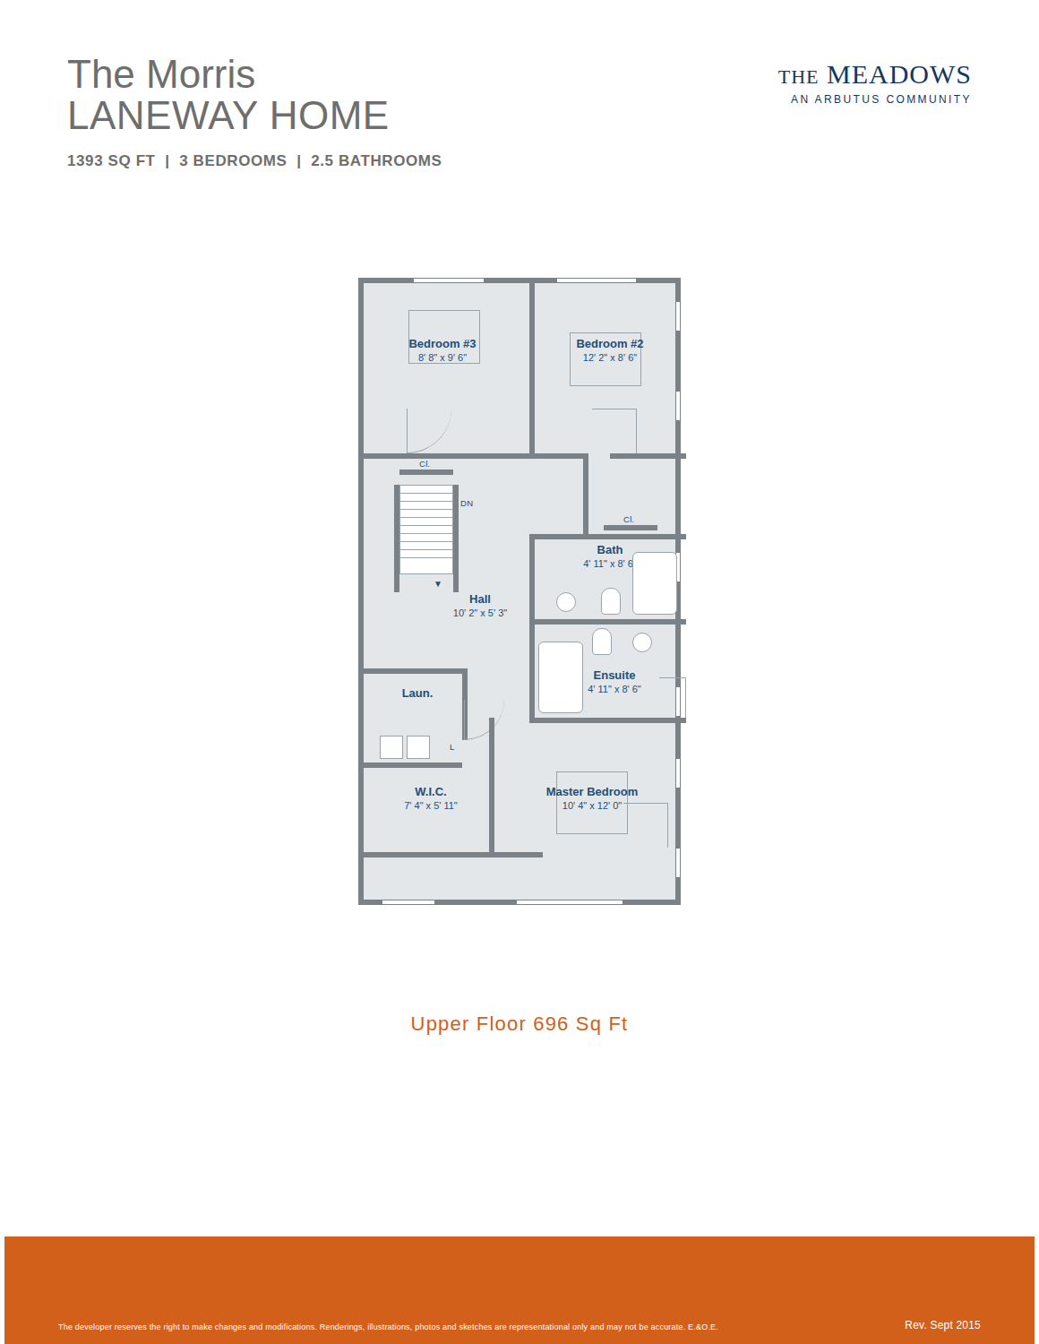The MorrisLaneway Home
1393 SQ FT | 3 BEDROOMS | 2.5 BATHROOMS
The Meadows
An Arbutus Community
Bedroom #3 8' 8" x 9' 6"
Bedroom #2 12' 2" x 8' 6"
Cl.
Cl.
DN
▼
Hall 10' 2" x 5' 3"
Bath 4' 11" x 8' 6"
Ensuite 4' 11" x 8' 6"
Laun.
L
W.I.C. 7' 4" x 5' 11"
Master Bedroom 10' 4" x 12' 0"
Upper Floor 696 Sq Ft
The developer reserves the right to make changes and modifications. Renderings, illustrations, photos and sketches are representational only and may not be accurate. E.&O.E. Rev. Sept 2015